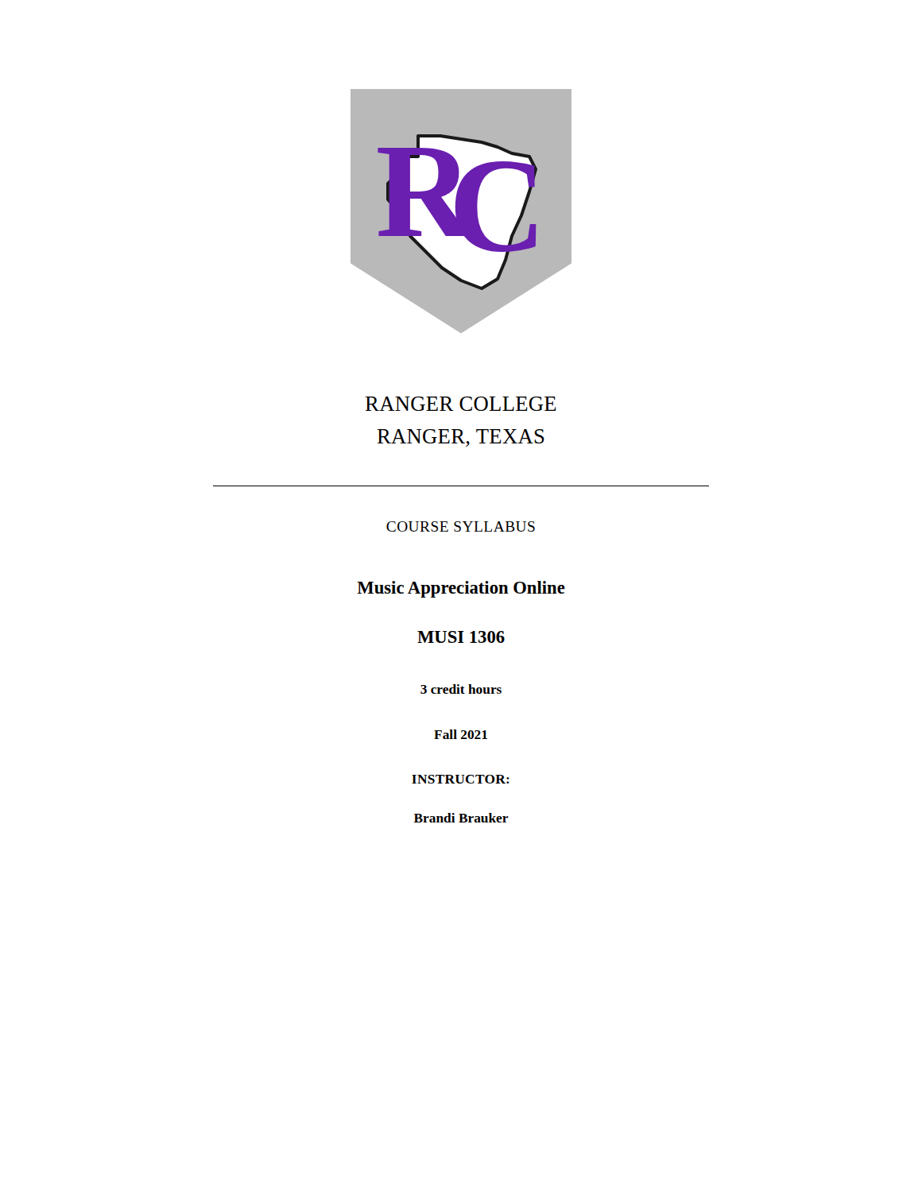R C
RANGER COLLEGE
RANGER, TEXAS
COURSE SYLLABUS
Music Appreciation Online
MUSI 1306
3 credit hours
Fall 2021
INSTRUCTOR:
Brandi Brauker